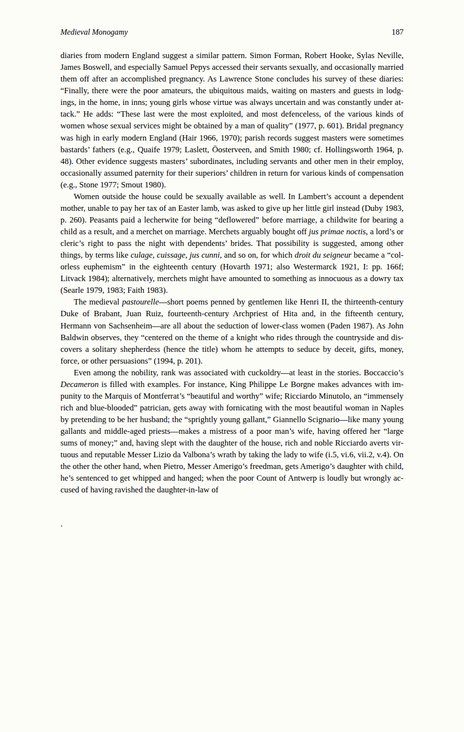Medieval Monogamy 187
diaries from modern England suggest a similar pattern. Simon Forman, Robert Hooke, Sylas Neville, James Boswell, and especially Samuel Pepys accessed their servants sexually, and occasionally married them off after an accomplished pregnancy. As Lawrence Stone concludes his survey of these diaries: “Finally, there were the poor amateurs, the ubiquitous maids, waiting on masters and guests in lodgings, in the home, in inns; young girls whose virtue was always uncertain and was constantly under attack.” He adds: “These last were the most exploited, and most defenceless, of the various kinds of women whose sexual services might be obtained by a man of quality” (1977, p. 601). Bridal pregnancy was high in early modern England (Hair 1966, 1970); parish records suggest masters were sometimes bastards’ fathers (e.g., Quaife 1979; Laslett, Öosterveen, and Smith 1980; cf. Hollingsworth 1964, p. 48). Other evidence suggests masters’ subordinates, including servants and other men in their employ, occasionally assumed paternity for their superiors’ children in return for various kinds of compensation (e.g., Stone 1977; Smout 1980).
Women outside the house could be sexually available as well. In Lambert’s account a dependent mother, unable to pay her tax of an Easter lamb, was asked to give up her little girl instead (Duby 1983, p. 260). Peasants paid a lecherwite for being “deflowered” before marriage, a childwite for bearing a child as a result, and a merchet on marriage. Merchets arguably bought off jus primae noctis, a lord’s or cleric’s right to pass the night with dependents’ brides. That possibility is suggested, among other things, by terms like culage, cuissage, jus cunni, and so on, for which droit du seigneur became a “colorless euphemism” in the eighteenth century (Hovarth 1971; also Westermarck 1921, I: pp. 166f; Litvack 1984); alternatively, merchets might have amounted to something as innocuous as a dowry tax (Searle 1979, 1983; Faith 1983).
The medieval pastourelle—short poems penned by gentlemen like Henri II, the thirteenth-century Duke of Brabant, Juan Ruiz, fourteenth-century Archpriest of Hita and, in the fifteenth century, Hermann von Sachsenheim—are all about the seduction of lower-class women (Paden 1987). As John Baldwin observes, they “centered on the theme of a knight who rides through the countryside and discovers a solitary shepherdess (hence the title) whom he attempts to seduce by deceit, gifts, money, force, or other persuasions” (1994, p. 201).
Even among the nobility, rank was associated with cuckoldry—at least in the stories. Boccaccio’s Decameron is filled with examples. For instance, King Philippe Le Borgne makes advances with impunity to the Marquis of Montferrat’s “beautiful and worthy” wife; Ricciardo Minutolo, an “immensely rich and blue-blooded” patrician, gets away with fornicating with the most beautiful woman in Naples by pretending to be her husband; the “sprightly young gallant,” Giannello Scignario—like many young gallants and middle-aged priests—makes a mistress of a poor man’s wife, having offered her “large sums of money;” and, having slept with the daughter of the house, rich and noble Ricciardo averts virtuous and reputable Messer Lizio da Valbona’s wrath by taking the lady to wife (i.5, vi.6, vii.2, v.4). On the other the other hand, when Pietro, Messer Amerigo’s freedman, gets Amerigo’s daughter with child, he’s sentenced to get whipped and hanged; when the poor Count of Antwerp is loudly but wrongly accused of having ravished the daughter-in-law of
.